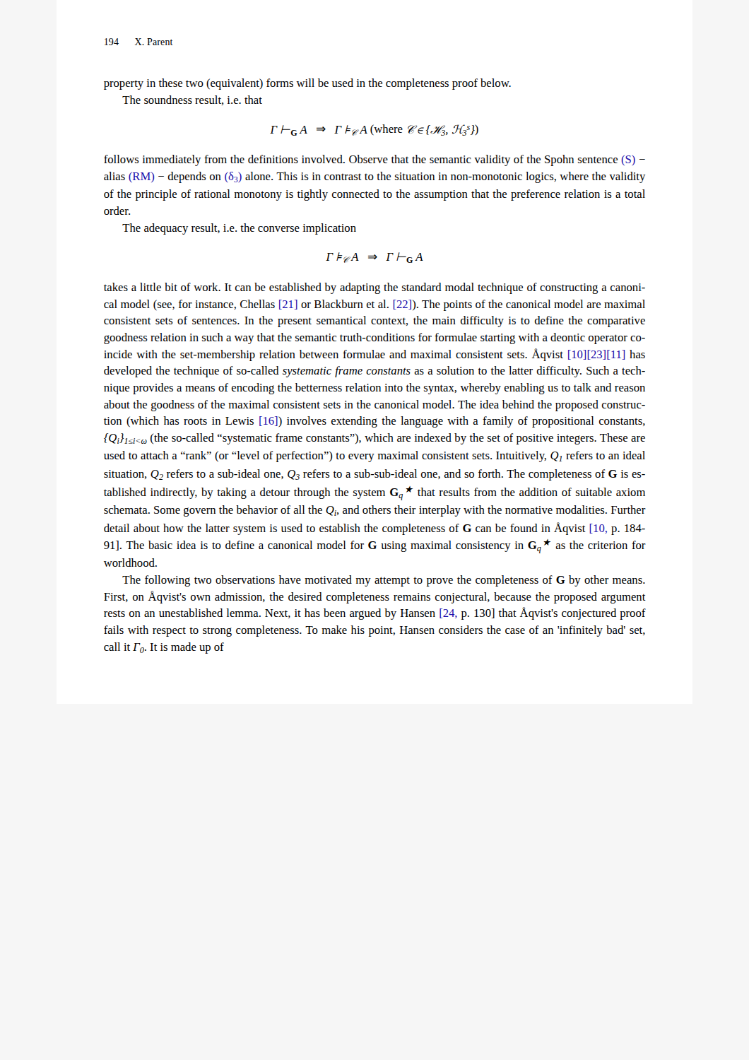194 X. Parent
property in these two (equivalent) forms will be used in the completeness proof below.
The soundness result, i.e. that
Γ ⊢G A ⇒ Γ ⊧𝒞 A (where 𝒞 ∈ {ℋ3, ℋ3 s})
follows immediately from the definitions involved. Observe that the semantic validity of the Spohn sentence (S) − alias (RM) − depends on (δ3) alone. This is in contrast to the situation in non-monotonic logics, where the validity of the principle of rational monotony is tightly connected to the assumption that the preference relation is a total order.
The adequacy result, i.e. the converse implication
Γ ⊧𝒞 A ⇒ Γ ⊢G A
takes a little bit of work. It can be established by adapting the standard modal technique of constructing a canonical model (see, for instance, Chellas [21] or Blackburn et al. [22]). The points of the canonical model are maximal consistent sets of sentences. In the present semantical context, the main difficulty is to define the comparative goodness relation in such a way that the semantic truth-conditions for formulae starting with a deontic operator coincide with the set-membership relation between formulae and maximal consistent sets. Åqvist [10][23][11] has developed the technique of so-called systematic frame constants as a solution to the latter difficulty. Such a technique provides a means of encoding the betterness relation into the syntax, whereby enabling us to talk and reason about the goodness of the maximal consistent sets in the canonical model. The idea behind the proposed construction (which has roots in Lewis [16]) involves extending the language with a family of propositional constants, {Qi}1≤i<ω (the so-called “systematic frame constants”), which are indexed by the set of positive integers. These are used to attach a “rank” (or “level of perfection”) to every maximal consistent sets. Intuitively, Q1 refers to an ideal situation, Q2 refers to a sub-ideal one, Q3 refers to a sub-sub-ideal one, and so forth. The completeness of G is established indirectly, by taking a detour through the system Gq★ that results from the addition of suitable axiom schemata. Some govern the behavior of all the Qi, and others their interplay with the normative modalities. Further detail about how the latter system is used to establish the completeness of G can be found in Åqvist [10, p. 184-91]. The basic idea is to define a canonical model for G using maximal consistency in Gq★ as the criterion for worldhood.
The following two observations have motivated my attempt to prove the completeness of G by other means. First, on Åqvist's own admission, the desired completeness remains conjectural, because the proposed argument rests on an unestablished lemma. Next, it has been argued by Hansen [24, p. 130] that Åqvist's conjectured proof fails with respect to strong completeness. To make his point, Hansen considers the case of an 'infinitely bad' set, call it Γ0. It is made up of